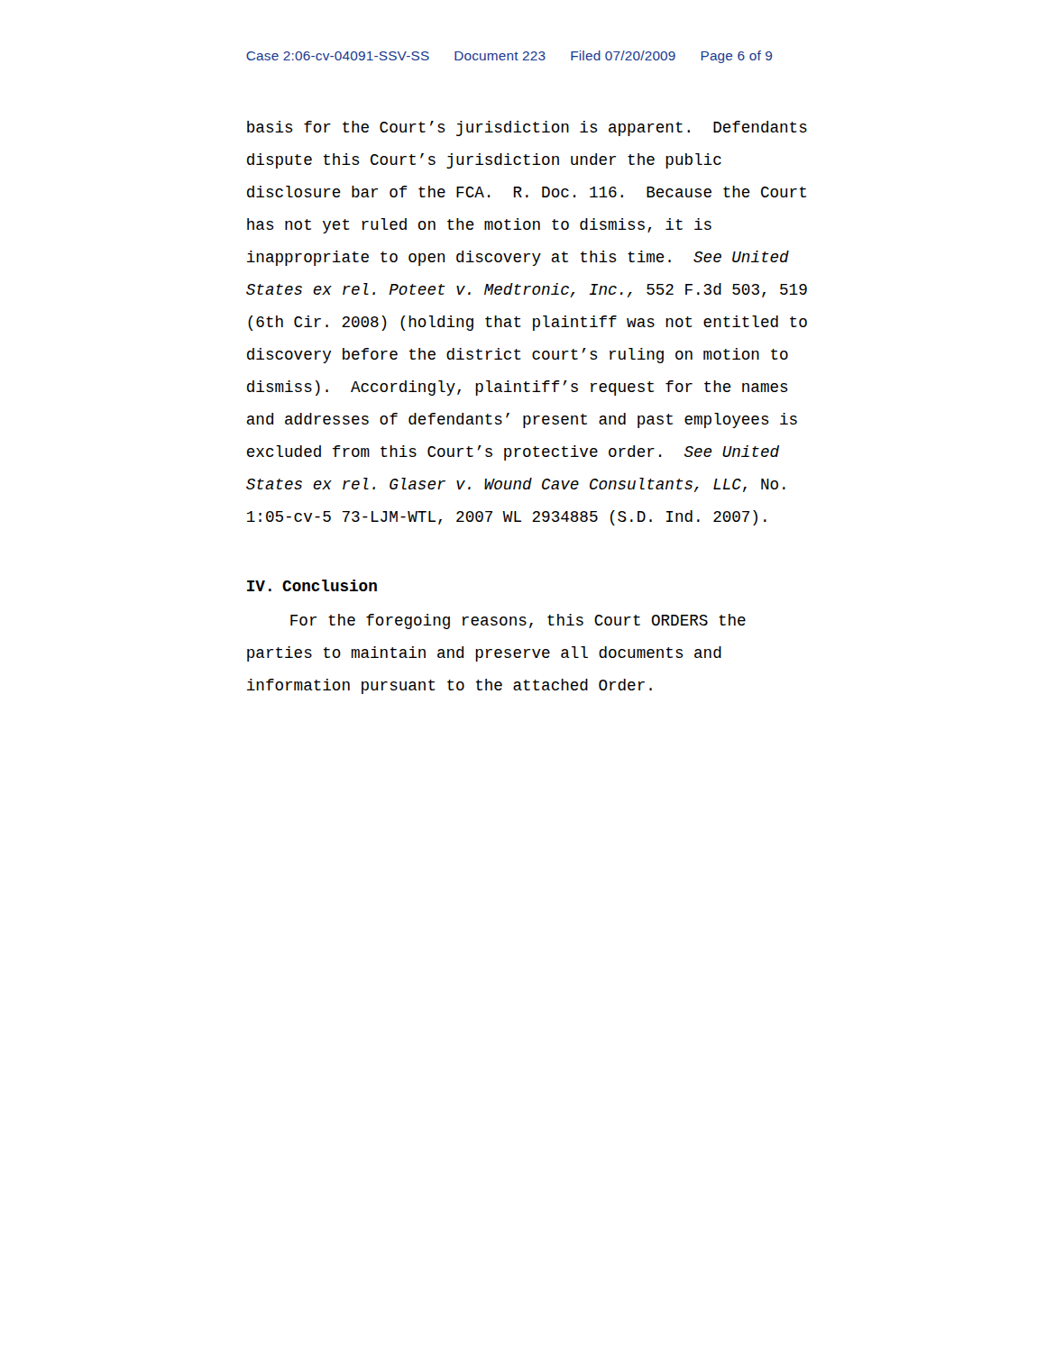Case 2:06-cv-04091-SSV-SS Document 223 Filed 07/20/2009 Page 6 of 9
basis for the Court’s jurisdiction is apparent. Defendants dispute this Court’s jurisdiction under the public disclosure bar of the FCA. R. Doc. 116. Because the Court has not yet ruled on the motion to dismiss, it is inappropriate to open discovery at this time. See United States ex rel. Poteet v. Medtronic, Inc., 552 F.3d 503, 519 (6th Cir. 2008) (holding that plaintiff was not entitled to discovery before the district court’s ruling on motion to dismiss). Accordingly, plaintiff’s request for the names and addresses of defendants’ present and past employees is excluded from this Court’s protective order. See United States ex rel. Glaser v. Wound Cave Consultants, LLC, No. 1:05-cv-5 73-LJM-WTL, 2007 WL 2934885 (S.D. Ind. 2007).
IV. Conclusion
For the foregoing reasons, this Court ORDERS the parties to maintain and preserve all documents and information pursuant to the attached Order.